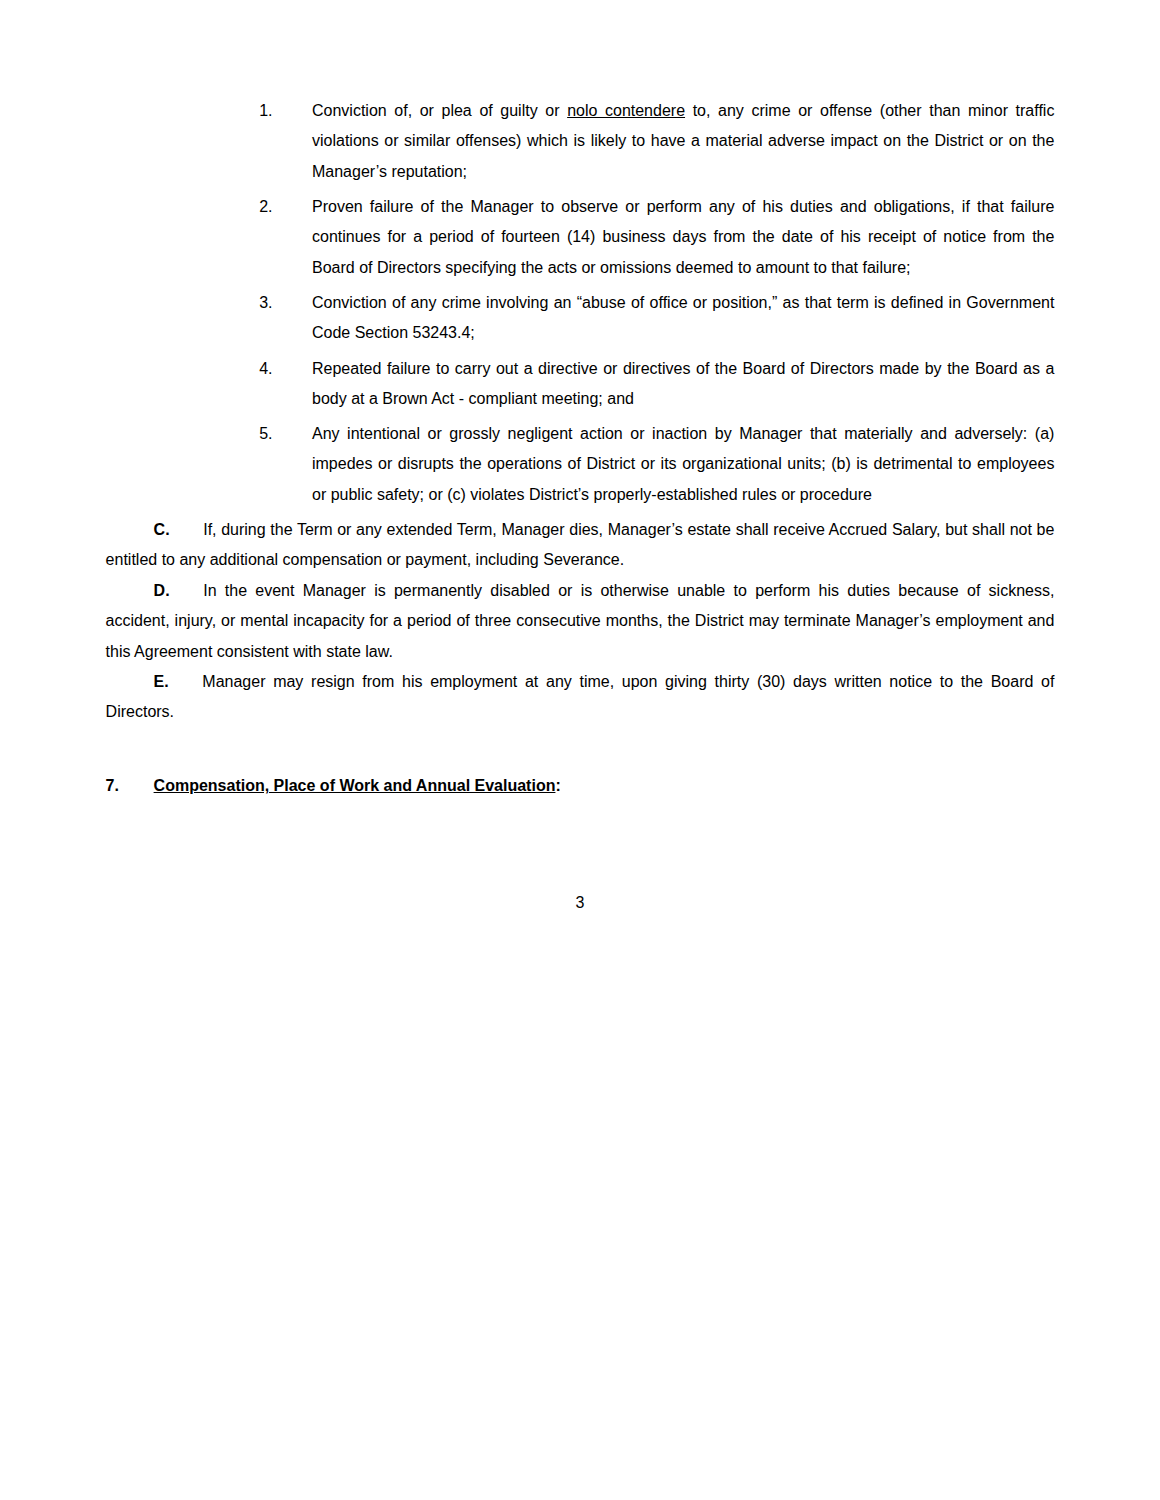Conviction of, or plea of guilty or nolo contendere to, any crime or offense (other than minor traffic violations or similar offenses) which is likely to have a material adverse impact on the District or on the Manager’s reputation;
Proven failure of the Manager to observe or perform any of his duties and obligations, if that failure continues for a period of fourteen (14) business days from the date of his receipt of notice from the Board of Directors specifying the acts or omissions deemed to amount to that failure;
Conviction of any crime involving an “abuse of office or position,” as that term is defined in Government Code Section 53243.4;
Repeated failure to carry out a directive or directives of the Board of Directors made by the Board as a body at a Brown Act - compliant meeting; and
Any intentional or grossly negligent action or inaction by Manager that materially and adversely: (a) impedes or disrupts the operations of District or its organizational units; (b) is detrimental to employees or public safety; or (c) violates District’s properly-established rules or procedure
C. If, during the Term or any extended Term, Manager dies, Manager’s estate shall receive Accrued Salary, but shall not be entitled to any additional compensation or payment, including Severance.
D. In the event Manager is permanently disabled or is otherwise unable to perform his duties because of sickness, accident, injury, or mental incapacity for a period of three consecutive months, the District may terminate Manager’s employment and this Agreement consistent with state law.
E. Manager may resign from his employment at any time, upon giving thirty (30) days written notice to the Board of Directors.
7. Compensation, Place of Work and Annual Evaluation:
3